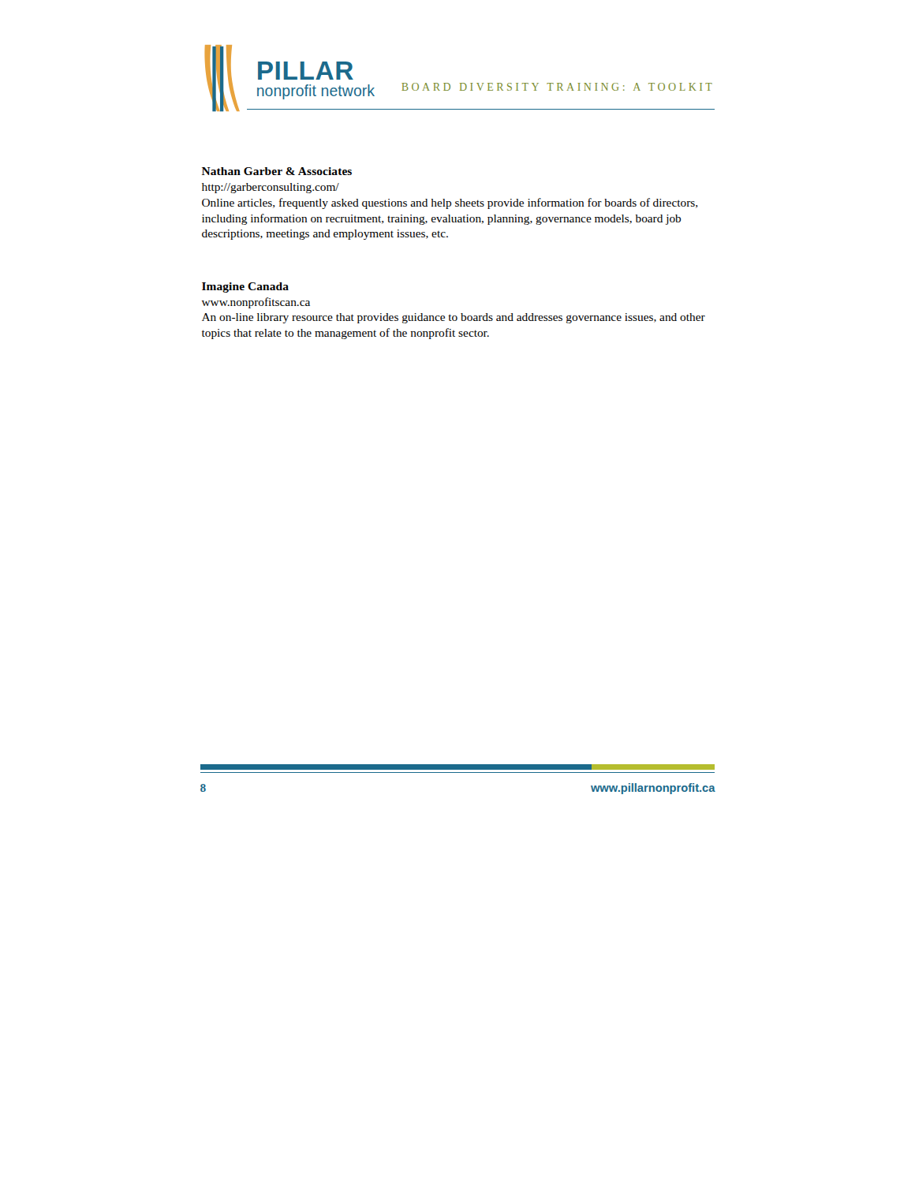PILLAR
nonprofit network
BOARD DIVERSITY TRAINING: A TOOLKIT
Nathan Garber & Associates
http://garberconsulting.com/
Online articles, frequently asked questions and help sheets provide information for boards of directors, including information on recruitment, training, evaluation, planning, governance models, board job descriptions, meetings and employment issues, etc.
Imagine Canada
www.nonprofitscan.ca
An on-line library resource that provides guidance to boards and addresses governance issues, and other topics that relate to the management of the nonprofit sector.
8
www.pillarnonprofit.ca